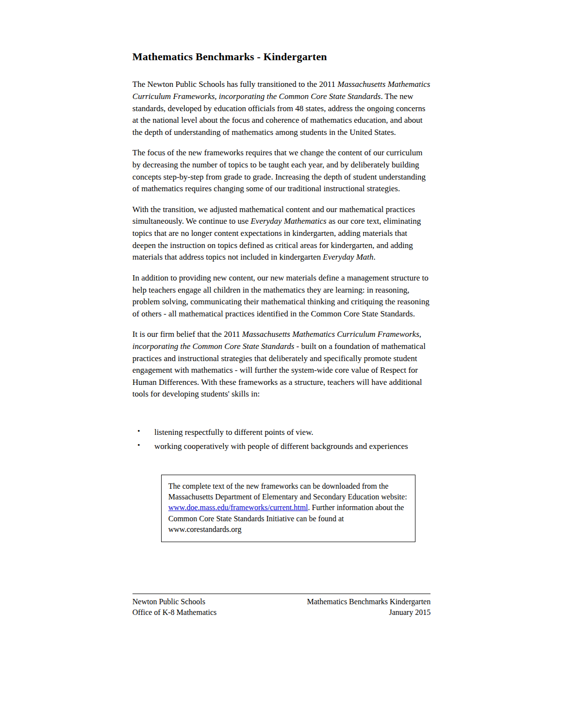Mathematics Benchmarks - Kindergarten
The Newton Public Schools has fully transitioned to the 2011 Massachusetts Mathematics Curriculum Frameworks, incorporating the Common Core State Standards. The new standards, developed by education officials from 48 states, address the ongoing concerns at the national level about the focus and coherence of mathematics education, and about the depth of understanding of mathematics among students in the United States.
The focus of the new frameworks requires that we change the content of our curriculum by decreasing the number of topics to be taught each year, and by deliberately building concepts step-by-step from grade to grade. Increasing the depth of student understanding of mathematics requires changing some of our traditional instructional strategies.
With the transition, we adjusted mathematical content and our mathematical practices simultaneously. We continue to use Everyday Mathematics as our core text, eliminating topics that are no longer content expectations in kindergarten, adding materials that deepen the instruction on topics defined as critical areas for kindergarten, and adding materials that address topics not included in kindergarten Everyday Math.
In addition to providing new content, our new materials define a management structure to help teachers engage all children in the mathematics they are learning: in reasoning, problem solving, communicating their mathematical thinking and critiquing the reasoning of others - all mathematical practices identified in the Common Core State Standards.
It is our firm belief that the 2011 Massachusetts Mathematics Curriculum Frameworks, incorporating the Common Core State Standards - built on a foundation of mathematical practices and instructional strategies that deliberately and specifically promote student engagement with mathematics - will further the system-wide core value of Respect for Human Differences. With these frameworks as a structure, teachers will have additional tools for developing students' skills in:
listening respectfully to different points of view.
working cooperatively with people of different backgrounds and experiences
The complete text of the new frameworks can be downloaded from the Massachusetts Department of Elementary and Secondary Education website: www.doe.mass.edu/frameworks/current.html. Further information about the Common Core State Standards Initiative can be found at www.corestandards.org
Newton Public Schools
Office of K-8 Mathematics
Mathematics Benchmarks Kindergarten
January 2015